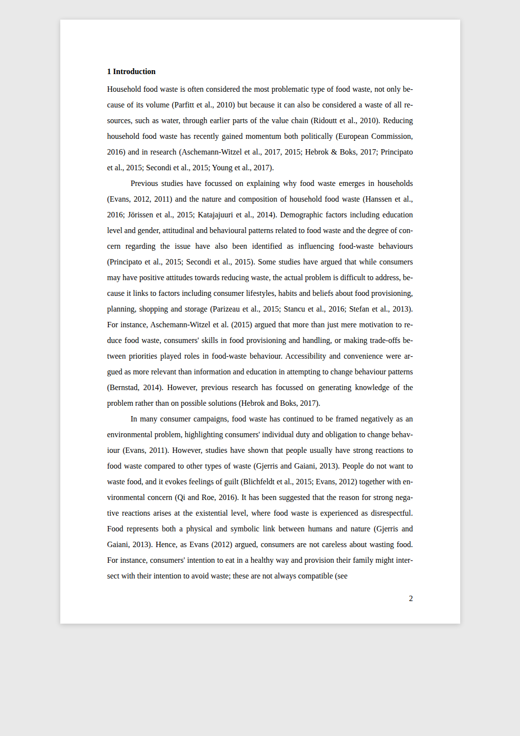1 Introduction
Household food waste is often considered the most problematic type of food waste, not only because of its volume (Parfitt et al., 2010) but because it can also be considered a waste of all resources, such as water, through earlier parts of the value chain (Ridoutt et al., 2010). Reducing household food waste has recently gained momentum both politically (European Commission, 2016) and in research (Aschemann-Witzel et al., 2017, 2015; Hebrok & Boks, 2017; Principato et al., 2015; Secondi et al., 2015; Young et al., 2017).
Previous studies have focussed on explaining why food waste emerges in households (Evans, 2012, 2011) and the nature and composition of household food waste (Hanssen et al., 2016; Jörissen et al., 2015; Katajajuuri et al., 2014). Demographic factors including education level and gender, attitudinal and behavioural patterns related to food waste and the degree of concern regarding the issue have also been identified as influencing food-waste behaviours (Principato et al., 2015; Secondi et al., 2015). Some studies have argued that while consumers may have positive attitudes towards reducing waste, the actual problem is difficult to address, because it links to factors including consumer lifestyles, habits and beliefs about food provisioning, planning, shopping and storage (Parizeau et al., 2015; Stancu et al., 2016; Stefan et al., 2013). For instance, Aschemann-Witzel et al. (2015) argued that more than just mere motivation to reduce food waste, consumers' skills in food provisioning and handling, or making trade-offs between priorities played roles in food-waste behaviour. Accessibility and convenience were argued as more relevant than information and education in attempting to change behaviour patterns (Bernstad, 2014). However, previous research has focussed on generating knowledge of the problem rather than on possible solutions (Hebrok and Boks, 2017).
In many consumer campaigns, food waste has continued to be framed negatively as an environmental problem, highlighting consumers' individual duty and obligation to change behaviour (Evans, 2011). However, studies have shown that people usually have strong reactions to food waste compared to other types of waste (Gjerris and Gaiani, 2013). People do not want to waste food, and it evokes feelings of guilt (Blichfeldt et al., 2015; Evans, 2012) together with environmental concern (Qi and Roe, 2016). It has been suggested that the reason for strong negative reactions arises at the existential level, where food waste is experienced as disrespectful. Food represents both a physical and symbolic link between humans and nature (Gjerris and Gaiani, 2013). Hence, as Evans (2012) argued, consumers are not careless about wasting food. For instance, consumers' intention to eat in a healthy way and provision their family might intersect with their intention to avoid waste; these are not always compatible (see
2